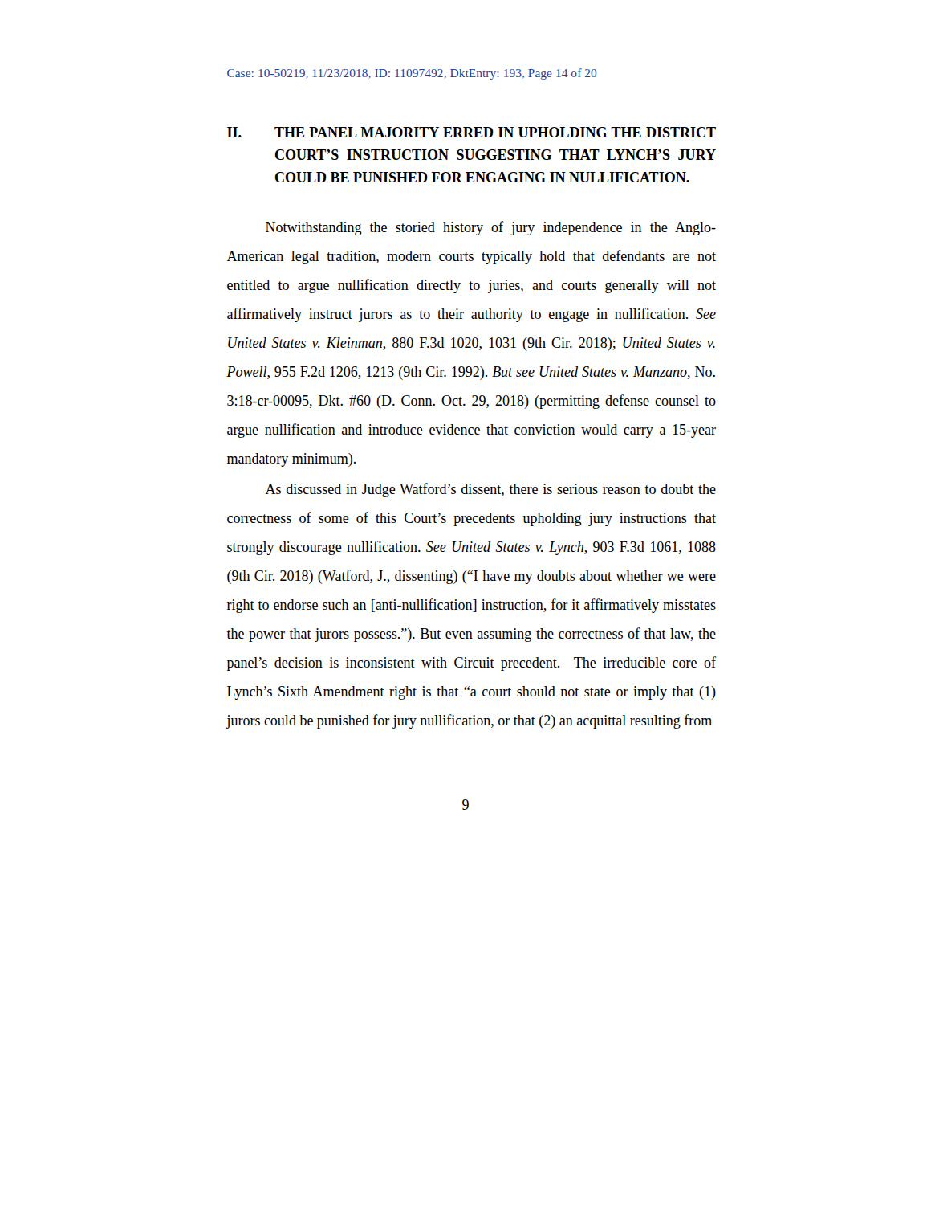Case: 10-50219, 11/23/2018, ID: 11097492, DktEntry: 193, Page 14 of 20
II.
THE PANEL MAJORITY ERRED IN UPHOLDING THE DISTRICT COURT’S INSTRUCTION SUGGESTING THAT LYNCH’S JURY COULD BE PUNISHED FOR ENGAGING IN NULLIFICATION.
Notwithstanding the storied history of jury independence in the Anglo-American legal tradition, modern courts typically hold that defendants are not entitled to argue nullification directly to juries, and courts generally will not affirmatively instruct jurors as to their authority to engage in nullification. See United States v. Kleinman, 880 F.3d 1020, 1031 (9th Cir. 2018); United States v. Powell, 955 F.2d 1206, 1213 (9th Cir. 1992). But see United States v. Manzano, No. 3:18-cr-00095, Dkt. #60 (D. Conn. Oct. 29, 2018) (permitting defense counsel to argue nullification and introduce evidence that conviction would carry a 15-year mandatory minimum).
As discussed in Judge Watford’s dissent, there is serious reason to doubt the correctness of some of this Court’s precedents upholding jury instructions that strongly discourage nullification. See United States v. Lynch, 903 F.3d 1061, 1088 (9th Cir. 2018) (Watford, J., dissenting) (“I have my doubts about whether we were right to endorse such an [anti-nullification] instruction, for it affirmatively misstates the power that jurors possess.”). But even assuming the correctness of that law, the panel’s decision is inconsistent with Circuit precedent. The irreducible core of Lynch’s Sixth Amendment right is that “a court should not state or imply that (1) jurors could be punished for jury nullification, or that (2) an acquittal resulting from
9